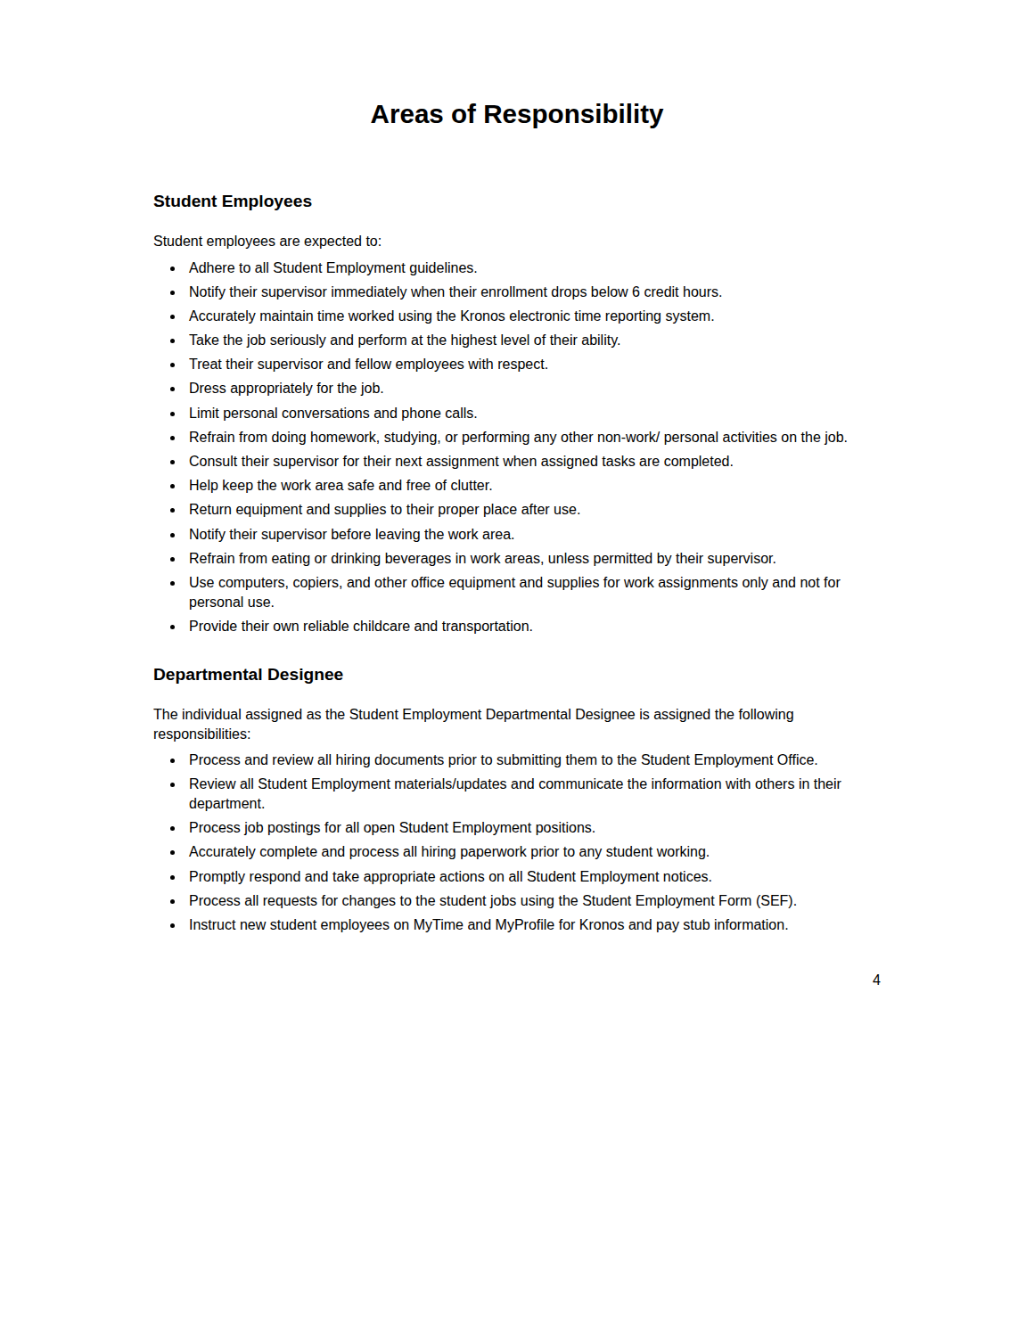Areas of Responsibility
Student Employees
Student employees are expected to:
Adhere to all Student Employment guidelines.
Notify their supervisor immediately when their enrollment drops below 6 credit hours.
Accurately maintain time worked using the Kronos electronic time reporting system.
Take the job seriously and perform at the highest level of their ability.
Treat their supervisor and fellow employees with respect.
Dress appropriately for the job.
Limit personal conversations and phone calls.
Refrain from doing homework, studying, or performing any other non-work/ personal activities on the job.
Consult their supervisor for their next assignment when assigned tasks are completed.
Help keep the work area safe and free of clutter.
Return equipment and supplies to their proper place after use.
Notify their supervisor before leaving the work area.
Refrain from eating or drinking beverages in work areas, unless permitted by their supervisor.
Use computers, copiers, and other office equipment and supplies for work assignments only and not for personal use.
Provide their own reliable childcare and transportation.
Departmental Designee
The individual assigned as the Student Employment Departmental Designee is assigned the following responsibilities:
Process and review all hiring documents prior to submitting them to the Student Employment Office.
Review all Student Employment materials/updates and communicate the information with others in their department.
Process job postings for all open Student Employment positions.
Accurately complete and process all hiring paperwork prior to any student working.
Promptly respond and take appropriate actions on all Student Employment notices.
Process all requests for changes to the student jobs using the Student Employment Form (SEF).
Instruct new student employees on MyTime and MyProfile for Kronos and pay stub information.
4